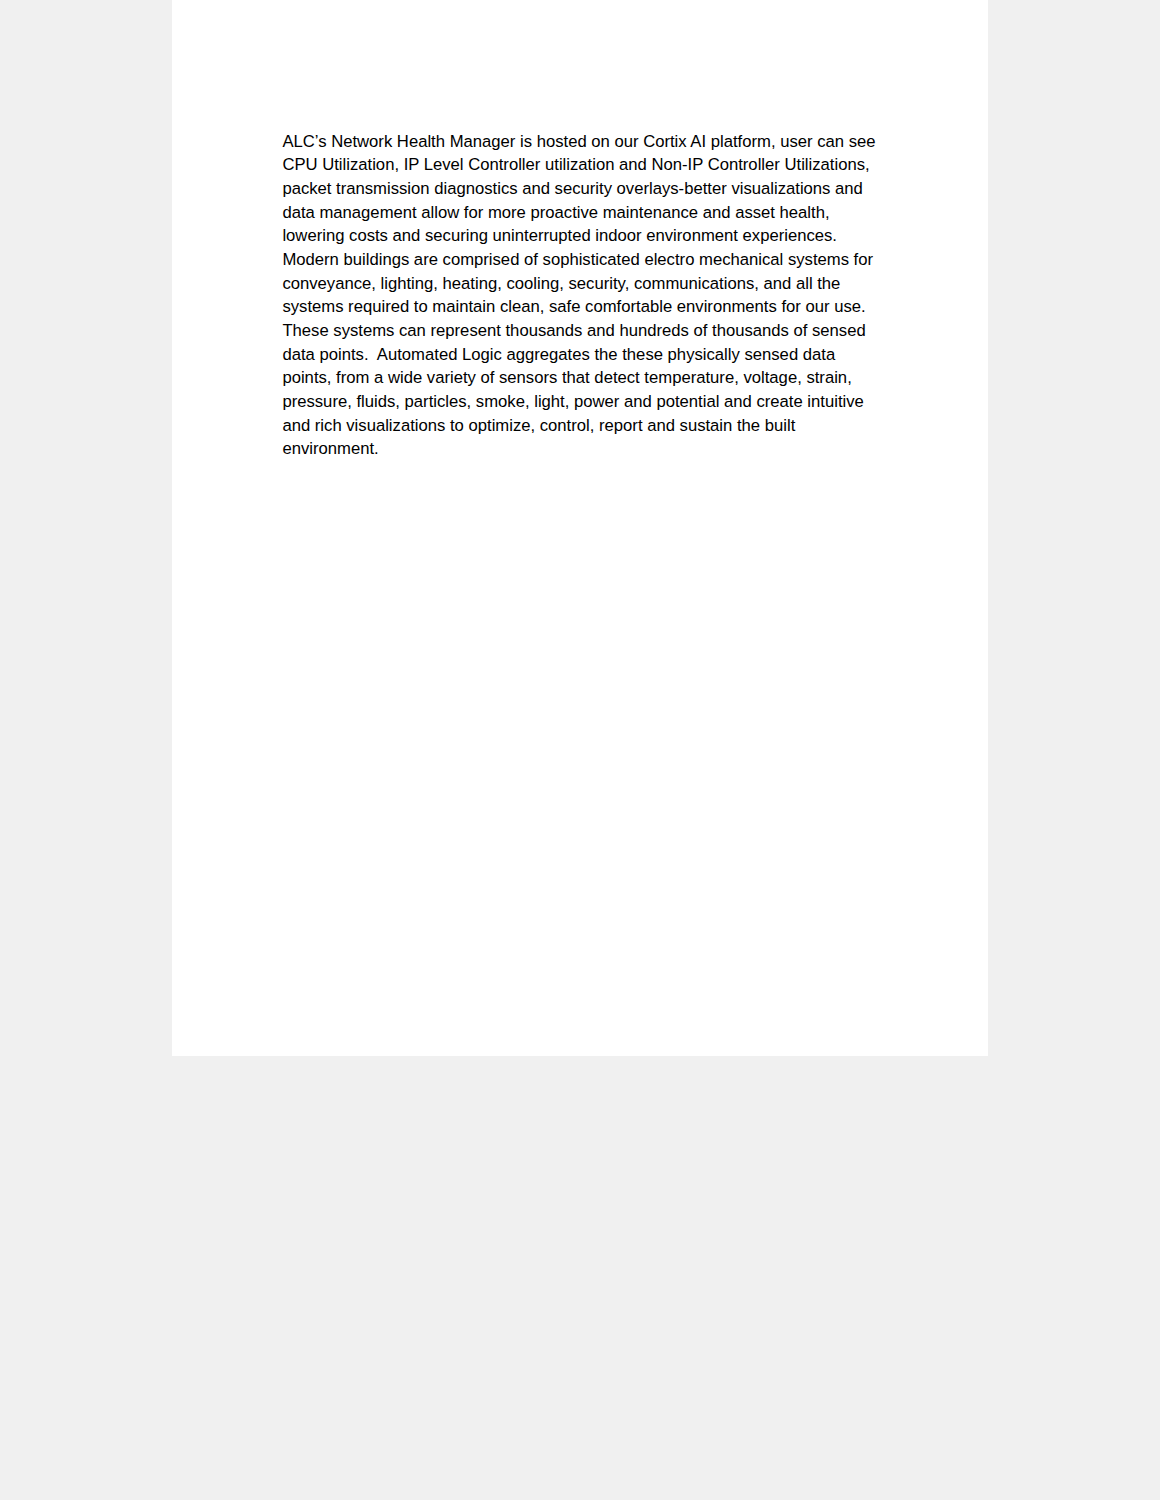ALC’s Network Health Manager is hosted on our Cortix AI platform, user can see CPU Utilization, IP Level Controller utilization and Non-IP Controller Utilizations, packet transmission diagnostics and security overlays-better visualizations and data management allow for more proactive maintenance and asset health, lowering costs and securing uninterrupted indoor environment experiences.
Modern buildings are comprised of sophisticated electro mechanical systems for conveyance, lighting, heating, cooling, security, communications, and all the systems required to maintain clean, safe comfortable environments for our use. These systems can represent thousands and hundreds of thousands of sensed data points. Automated Logic aggregates the these physically sensed data points, from a wide variety of sensors that detect temperature, voltage, strain, pressure, fluids, particles, smoke, light, power and potential and create intuitive and rich visualizations to optimize, control, report and sustain the built environment.